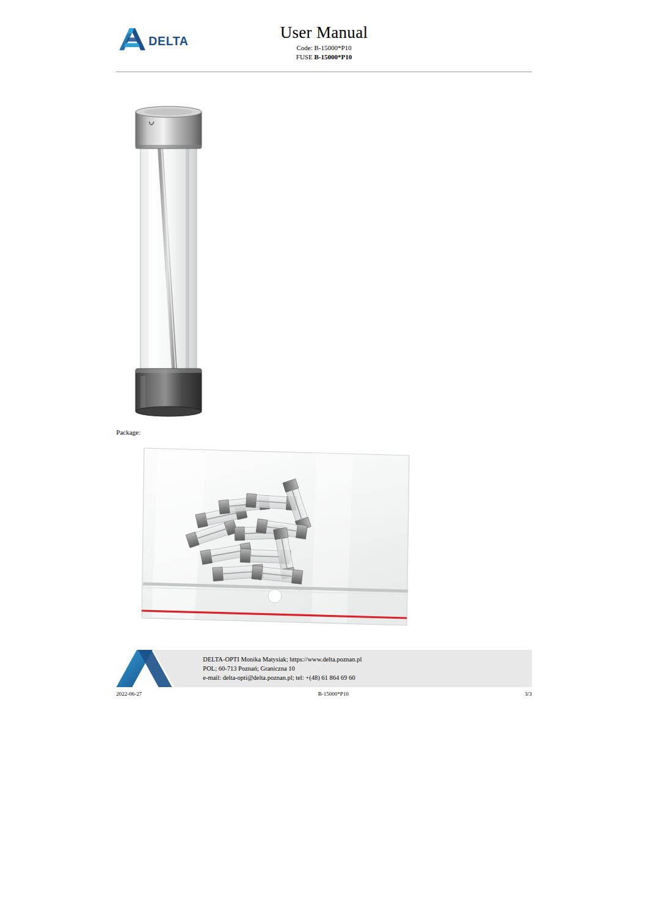DELTA
User Manual
Code: B-15000*P10
FUSE B-15000*P10
Package:
DELTA-OPTI Monika Matysiak; https://www.delta.poznan.pl
POL; 60-713 Poznań; Graniczna 10
e-mail: delta-opti@delta.poznan.pl; tel: +(48) 61 864 69 60
2022-06-27 B-15000*P10 3/3